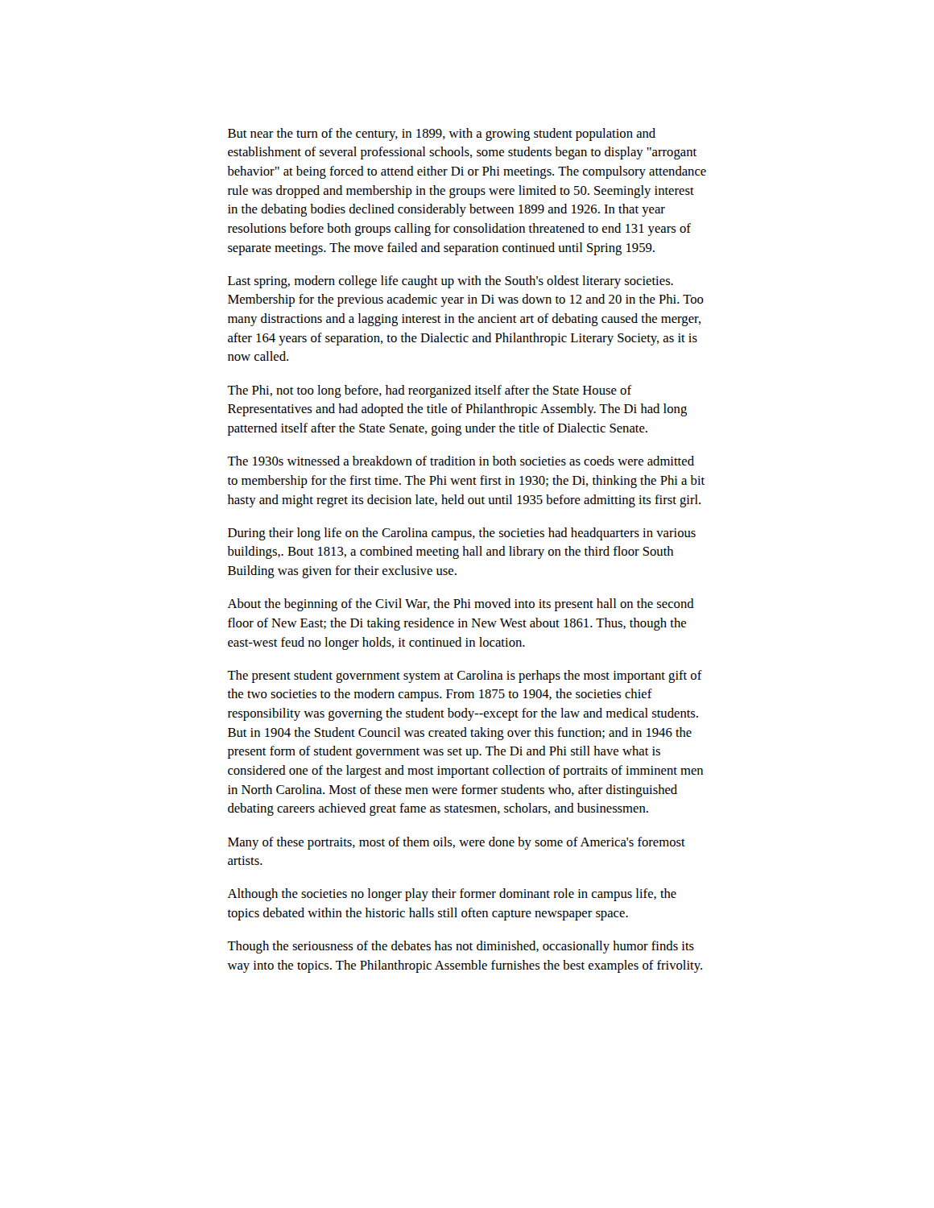But near the turn of the century, in 1899, with a growing student population and establishment of several professional schools, some students began to display "arrogant behavior" at being forced to attend either Di or Phi meetings. The compulsory attendance rule was dropped and membership in the groups were limited to 50. Seemingly interest in the debating bodies declined considerably between 1899 and 1926. In that year resolutions before both groups calling for consolidation threatened to end 131 years of separate meetings. The move failed and separation continued until Spring 1959.
Last spring, modern college life caught up with the South's oldest literary societies. Membership for the previous academic year in Di was down to 12 and 20 in the Phi. Too many distractions and a lagging interest in the ancient art of debating caused the merger, after 164 years of separation, to the Dialectic and Philanthropic Literary Society, as it is now called.
The Phi, not too long before, had reorganized itself after the State House of Representatives and had adopted the title of Philanthropic Assembly. The Di had long patterned itself after the State Senate, going under the title of Dialectic Senate.
The 1930s witnessed a breakdown of tradition in both societies as coeds were admitted to membership for the first time. The Phi went first in 1930; the Di, thinking the Phi a bit hasty and might regret its decision late, held out until 1935 before admitting its first girl.
During their long life on the Carolina campus, the societies had headquarters in various buildings,. Bout 1813, a combined meeting hall and library on the third floor South Building was given for their exclusive use.
About the beginning of the Civil War, the Phi moved into its present hall on the second floor of New East; the Di taking residence in New West about 1861. Thus, though the east-west feud no longer holds, it continued in location.
The present student government system at Carolina is perhaps the most important gift of the two societies to the modern campus. From 1875 to 1904, the societies chief responsibility was governing the student body--except for the law and medical students. But in 1904 the Student Council was created taking over this function; and in 1946 the present form of student government was set up. The Di and Phi still have what is considered one of the largest and most important collection of portraits of imminent men in North Carolina. Most of these men were former students who, after distinguished debating careers achieved great fame as statesmen, scholars, and businessmen.
Many of these portraits, most of them oils, were done by some of America's foremost artists.
Although the societies no longer play their former dominant role in campus life, the topics debated within the historic halls still often capture newspaper space.
Though the seriousness of the debates has not diminished, occasionally humor finds its way into the topics. The Philanthropic Assemble furnishes the best examples of frivolity.